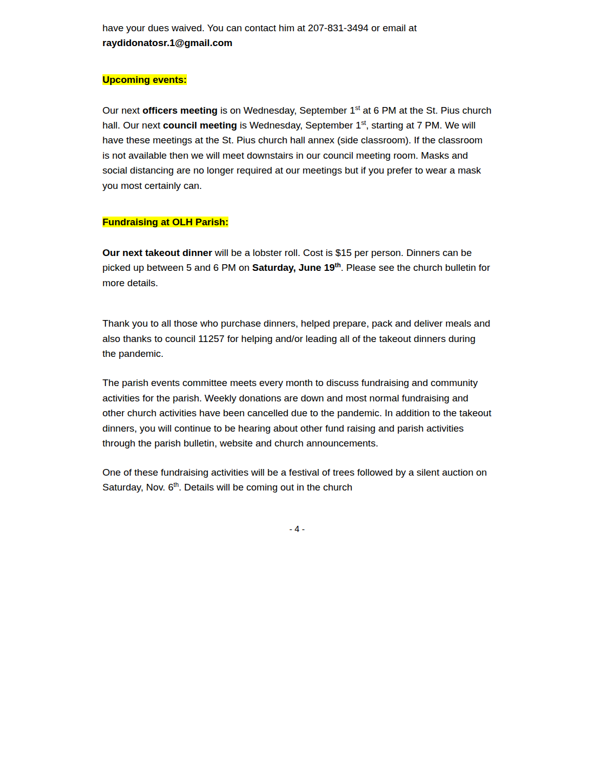have your dues waived. You can contact him at 207-831-3494 or email at
raydidonatosr.1@gmail.com
Upcoming events:
Our next officers meeting is on Wednesday, September 1st at 6 PM at the St. Pius church hall. Our next council meeting is Wednesday, September 1st, starting at 7 PM. We will have these meetings at the St. Pius church hall annex (side classroom). If the classroom is not available then we will meet downstairs in our council meeting room. Masks and social distancing are no longer required at our meetings but if you prefer to wear a mask you most certainly can.
Fundraising at OLH Parish:
Our next takeout dinner will be a lobster roll. Cost is $15 per person. Dinners can be picked up between 5 and 6 PM on Saturday, June 19th. Please see the church bulletin for more details.
Thank you to all those who purchase dinners, helped prepare, pack and deliver meals and also thanks to council 11257 for helping and/or leading all of the takeout dinners during the pandemic.
The parish events committee meets every month to discuss fundraising and community activities for the parish. Weekly donations are down and most normal fundraising and other church activities have been cancelled due to the pandemic. In addition to the takeout dinners, you will continue to be hearing about other fund raising and parish activities through the parish bulletin, website and church announcements.
One of these fundraising activities will be a festival of trees followed by a silent auction on Saturday, Nov. 6th. Details will be coming out in the church
- 4 -